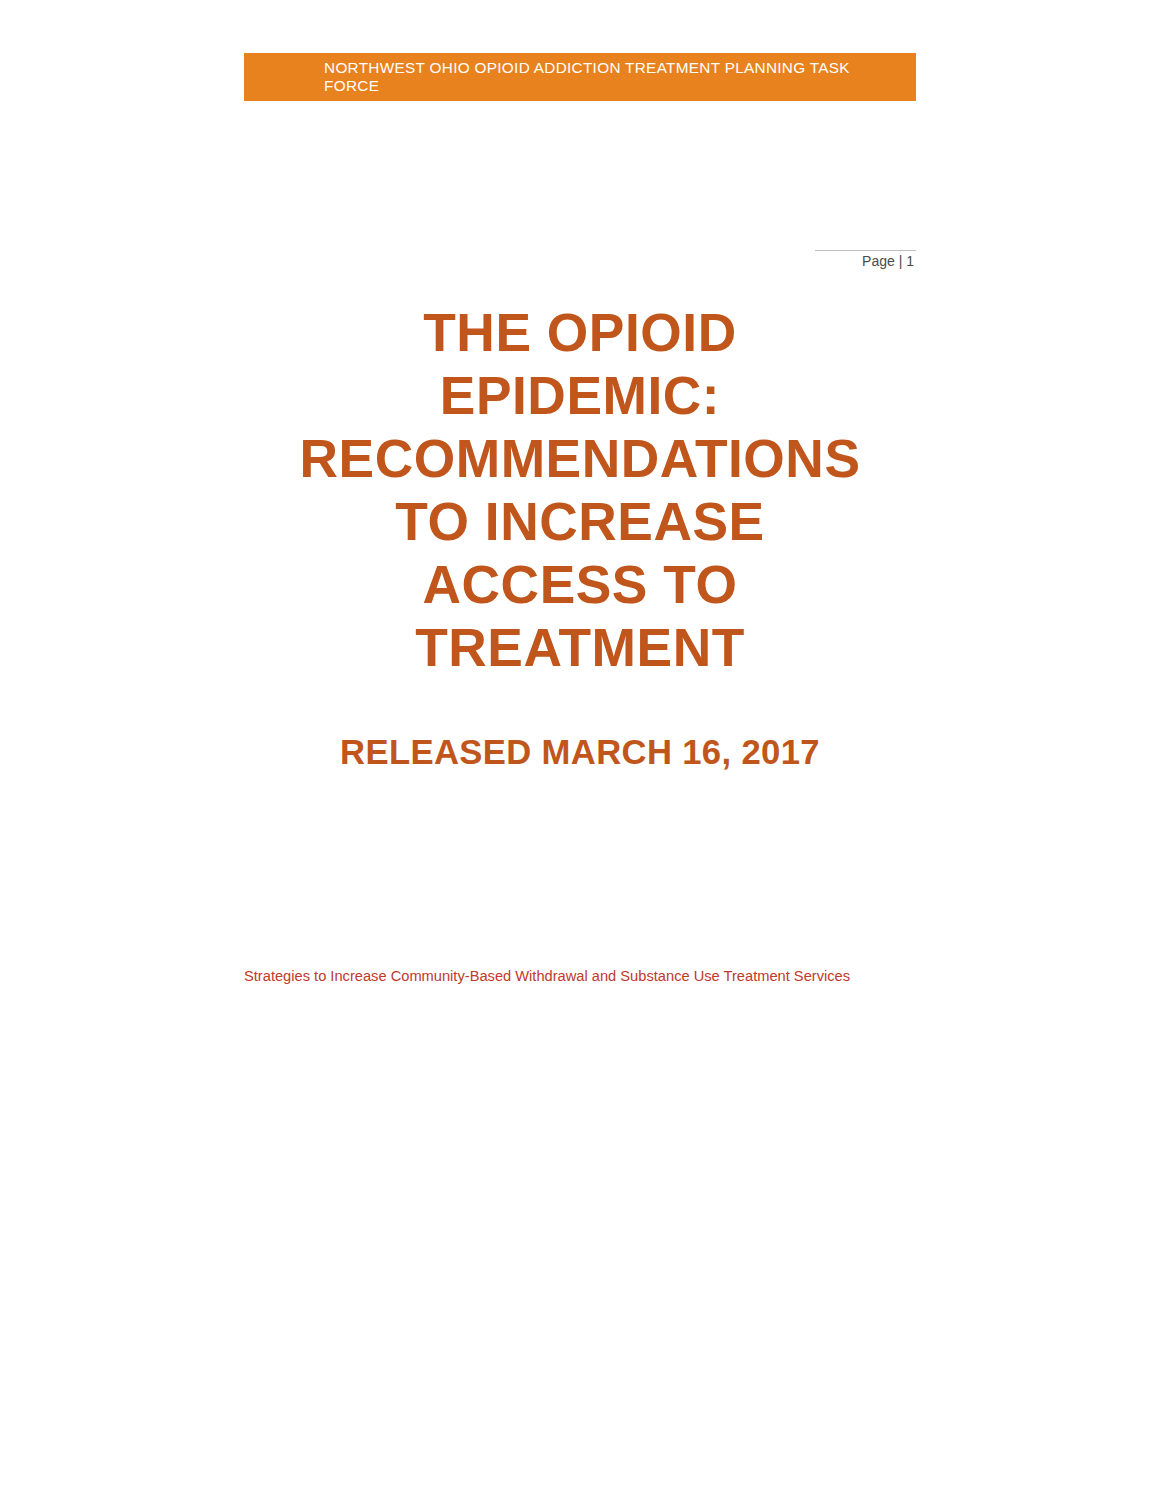NORTHWEST OHIO OPIOID ADDICTION TREATMENT PLANNING TASK FORCE
Page | 1
THE OPIOID EPIDEMIC: RECOMMENDATIONS TO INCREASE ACCESS TO TREATMENT
RELEASED MARCH 16, 2017
Strategies to Increase Community-Based Withdrawal and Substance Use Treatment Services